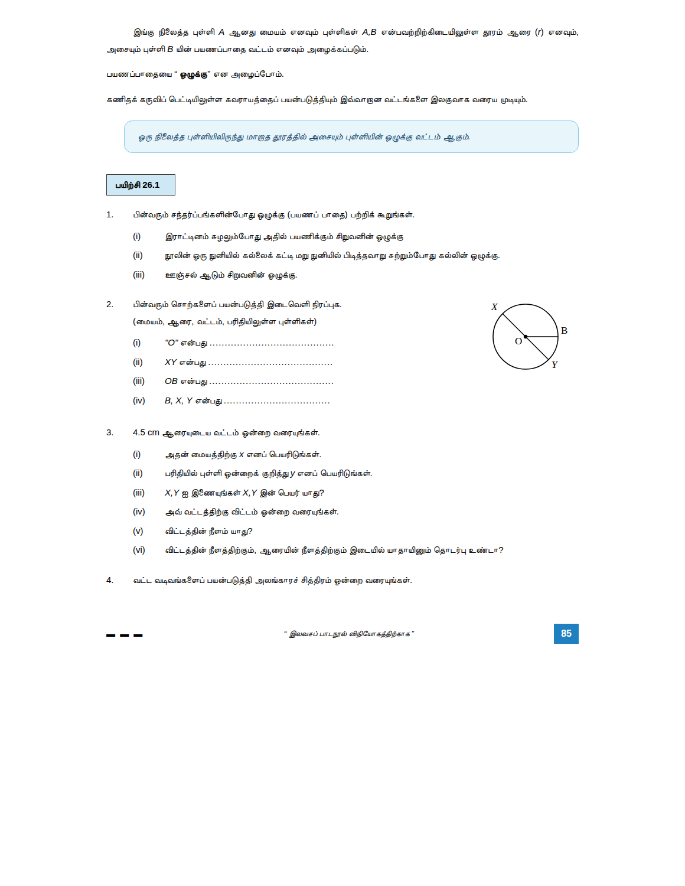இங்கு நிலைத்த புள்ளி A ஆனது மையம் எனவும் புள்ளிகள் A,B என்பவற்றிற்கிடையிலுள்ள தூரம் ஆரை (r) எனவும், அசையும் புள்ளி B யின் பயணப்பாதை வட்டம் எனவும் அழைக்கப்படும்.
பயணப்பாதையை “ ஒழுக்கு” என அழைப்போம்.
கணிதக் கருவிப் பெட்டியிலுள்ள கவராயத்தைப் பயன்படுத்தியும் இவ்வாறான வட்டங்களை இலகுவாக வரைய முடியும்.
ஒரு நிலைத்த புள்ளியிலிருந்து மாறாத தூரத்தில் அசையும் புள்ளியின் ஒழுக்கு வட்டம் ஆகும்.
பயிற்சி 26.1
பின்வரும் சந்தர்ப்பங்களின்போது ஒழுக்கு (பயணப் பாதை) பற்றிக் கூறுங்கள்.
(i) இராட்டினம் சுழலும்போது அதில் பயணிக்கும் சிறுவனின் ஒழுக்கு
(ii) நூலின் ஒரு நுனியில் கல்லைக் கட்டி மறு நுனியில் பிடித்தவாறு சுற்றும்போது கல்லின் ஒழுக்கு.
(iii) ஊஞ்சல் ஆடும் சிறுவனின் ஒழுக்கு.
பின்வரும் சொற்களைப் பயன்படுத்தி இடைவெளி நிரப்புக.
(மையம், ஆரை, வட்டம், பரிதியிலுள்ள புள்ளிகள்)
(i)"O" என்பது .........................................
(ii) XY என்பது .........................................
(iii) OB என்பது .........................................
(iv) B, X, Y என்பது ...................................
X Y B O
4.5 cm ஆரையுடைய வட்டம் ஒன்றை வரையுங்கள்.
(i) அதன் மையத்திற்கு x எனப் பெயரிடுங்கள்.
(ii) பரிதியில் புள்ளி ஒன்றைக் குறித்து y எனப் பெயரிடுங்கள்.
(iii) X,Y ஐ இணையுங்கள் X,Y இன் பெயர் யாது?
(iv) அவ் வட்டத்திற்கு விட்டம் ஒன்றை வரையுங்கள்.
(v) விட்டத்தின் நீளம் யாது?
(vi) விட்டத்தின் நீளத்திற்கும், ஆரையின் நீளத்திற்கும் இடையில் யாதாயினும் தொடர்பு உண்டா?
வட்ட வடிவங்களைப் பயன்படுத்தி அலங்காரச் சித்திரம் ஒன்றை வரையுங்கள்.
▬ ▬ ▬ “ இலவசப் பாடநூல் விநியோகத்திற்காக ” 85